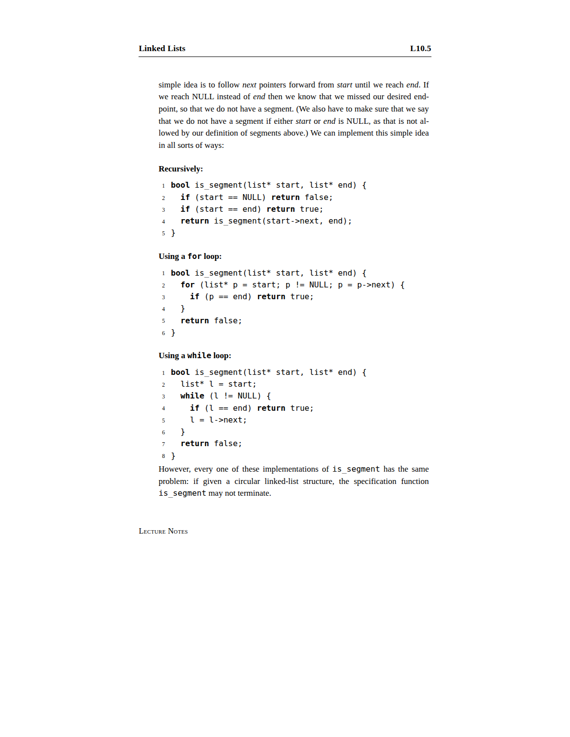Linked Lists L10.5
simple idea is to follow next pointers forward from start until we reach end. If we reach NULL instead of end then we know that we missed our desired endpoint, so that we do not have a segment. (We also have to make sure that we say that we do not have a segment if either start or end is NULL, as that is not allowed by our definition of segments above.) We can implement this simple idea in all sorts of ways:
Recursively:
bool is_segment(list* start, list* end) {
if (start == NULL) return false;
if (start == end) return true;
return is_segment(start->next, end);
}
Using a for loop:
bool is_segment(list* start, list* end) {
for (list* p = start; p != NULL; p = p->next) {
if (p == end) return true;
}
return false;
}
Using a while loop:
bool is_segment(list* start, list* end) {
list* l = start;
while (l != NULL) {
if (l == end) return true;
l = l->next;
}
return false;
}
However, every one of these implementations of is_segment has the same problem: if given a circular linked-list structure, the specification function is_segment may not terminate.
Lecture Notes